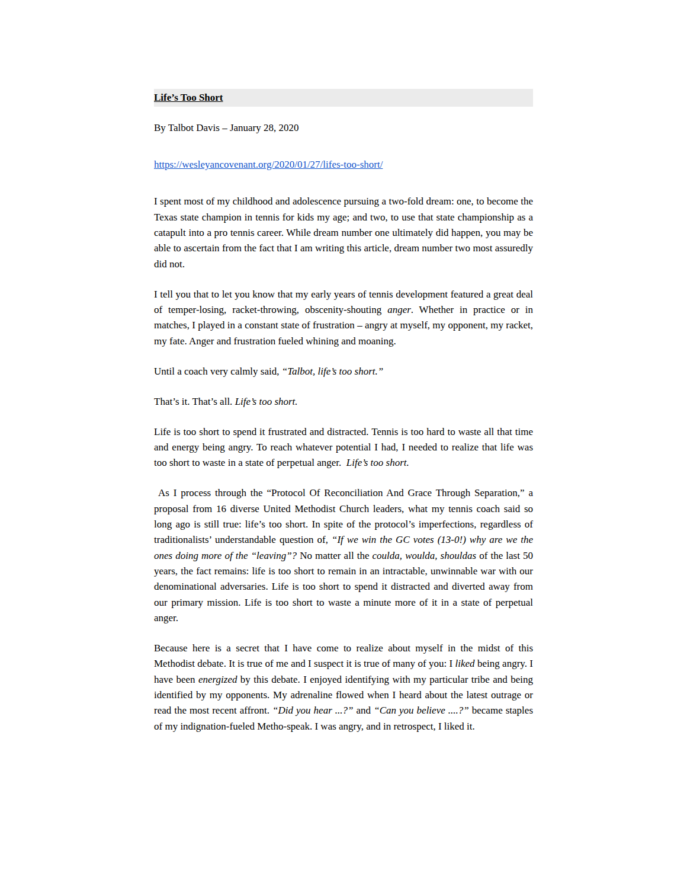Life’s Too Short
By Talbot Davis – January 28, 2020
https://wesleyancovenant.org/2020/01/27/lifes-too-short/
I spent most of my childhood and adolescence pursuing a two-fold dream: one, to become the Texas state champion in tennis for kids my age; and two, to use that state championship as a catapult into a pro tennis career. While dream number one ultimately did happen, you may be able to ascertain from the fact that I am writing this article, dream number two most assuredly did not.
I tell you that to let you know that my early years of tennis development featured a great deal of temper-losing, racket-throwing, obscenity-shouting anger. Whether in practice or in matches, I played in a constant state of frustration – angry at myself, my opponent, my racket, my fate. Anger and frustration fueled whining and moaning.
Until a coach very calmly said, “Talbot, life’s too short.”
That’s it. That’s all. Life’s too short.
Life is too short to spend it frustrated and distracted. Tennis is too hard to waste all that time and energy being angry. To reach whatever potential I had, I needed to realize that life was too short to waste in a state of perpetual anger. Life’s too short.
As I process through the “Protocol Of Reconciliation And Grace Through Separation,” a proposal from 16 diverse United Methodist Church leaders, what my tennis coach said so long ago is still true: life’s too short. In spite of the protocol’s imperfections, regardless of traditionalists’ understandable question of, “If we win the GC votes (13-0!) why are we the ones doing more of the “leaving”? No matter all the coulda, woulda, shouldas of the last 50 years, the fact remains: life is too short to remain in an intractable, unwinnable war with our denominational adversaries. Life is too short to spend it distracted and diverted away from our primary mission. Life is too short to waste a minute more of it in a state of perpetual anger.
Because here is a secret that I have come to realize about myself in the midst of this Methodist debate. It is true of me and I suspect it is true of many of you: I liked being angry. I have been energized by this debate. I enjoyed identifying with my particular tribe and being identified by my opponents. My adrenaline flowed when I heard about the latest outrage or read the most recent affront. “Did you hear ...?” and “Can you believe ....?” became staples of my indignation-fueled Metho-speak. I was angry, and in retrospect, I liked it.